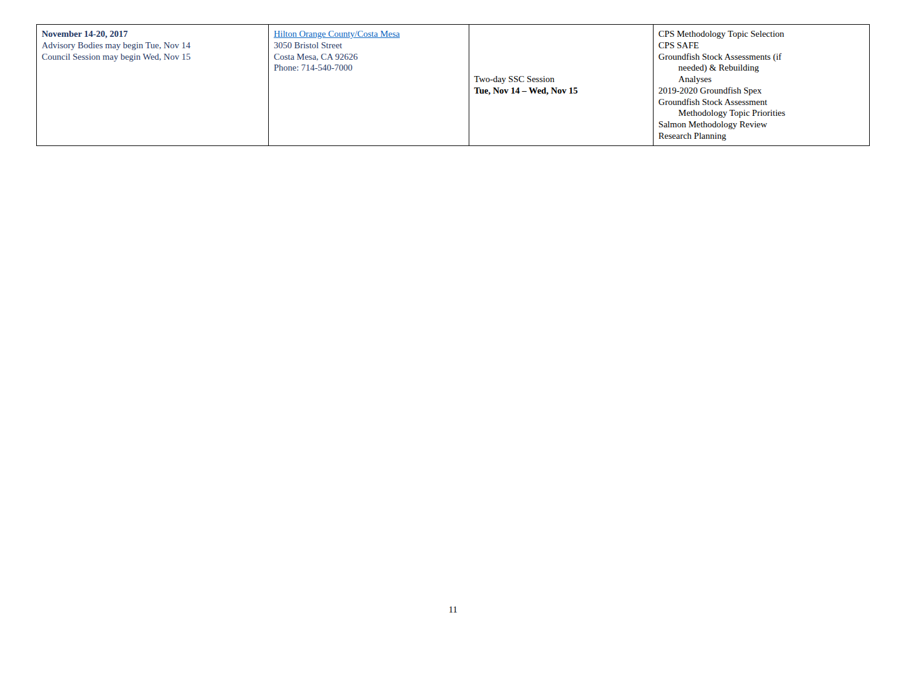| November 14-20, 2017 Advisory Bodies may begin Tue, Nov 14 Council Session may begin Wed, Nov 15 | Hilton Orange County/Costa Mesa 3050 Bristol Street Costa Mesa, CA 92626 Phone: 714-540-7000 | Two-day SSC Session Tue, Nov 14 – Wed, Nov 15 | CPS Methodology Topic Selection CPS SAFE Groundfish Stock Assessments (if needed) & Rebuilding Analyses 2019-2020 Groundfish Spex Groundfish Stock Assessment Methodology Topic Priorities Salmon Methodology Review Research Planning |
11